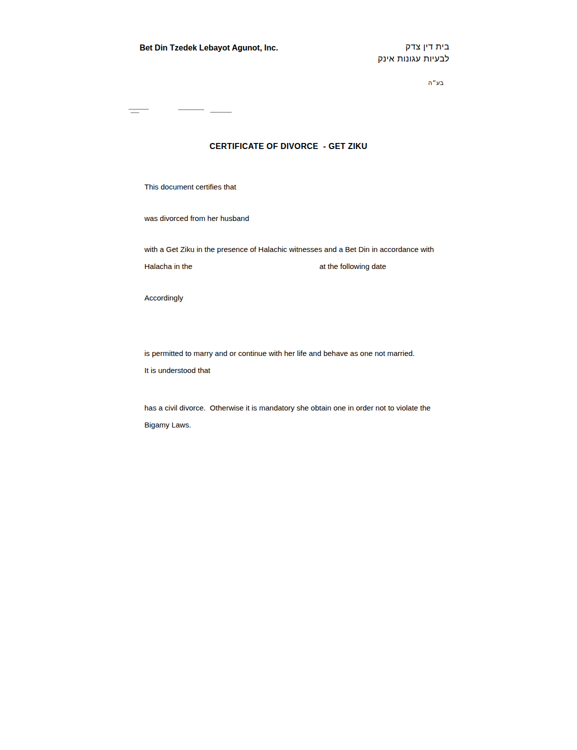Bet Din Tzedek Lebayot Agunot, Inc.
בית דין צדק לבעיות עגונות אינק
בע״ה
CERTIFICATE OF DIVORCE - GET ZIKU
This document certifies that
was divorced from her husband
with a Get Ziku in the presence of Halachic witnesses and a Bet Din in accordance with
Halacha in the at the following date
Accordingly
is permitted to marry and or continue with her life and behave as one not married.
It is understood that
has a civil divorce. Otherwise it is mandatory she obtain one in order not to violate the
Bigamy Laws.